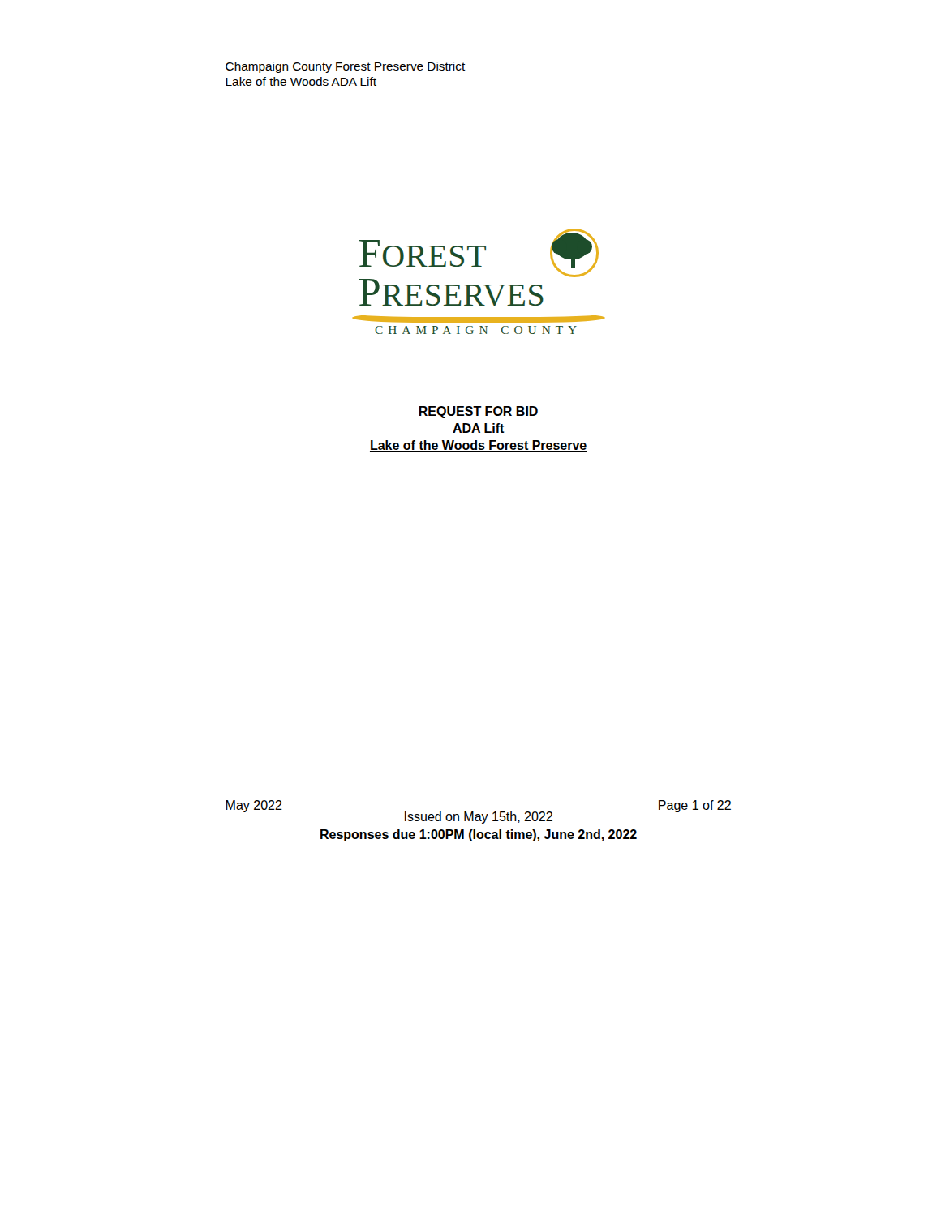Champaign County Forest Preserve District
Lake of the Woods ADA Lift
FOREST
PRESERVES
CHAMPAIGN COUNTY
REQUEST FOR BID
ADA Lift
Lake of the Woods Forest Preserve
Issued on May 15th, 2022
Responses due 1:00PM (local time), June 2nd, 2022
Champaign County Forest Preserve District
P.O. Box 1040 / Mahomet, IL 61853
CCFPD is an equal opportunity employer (EOE). CCFPD encourages all interested businesses to provide bids for this work, including but not limited to small business (SBA), minority and women owned businesses (MBE/WBE).
May 2022 Page 1 of 22